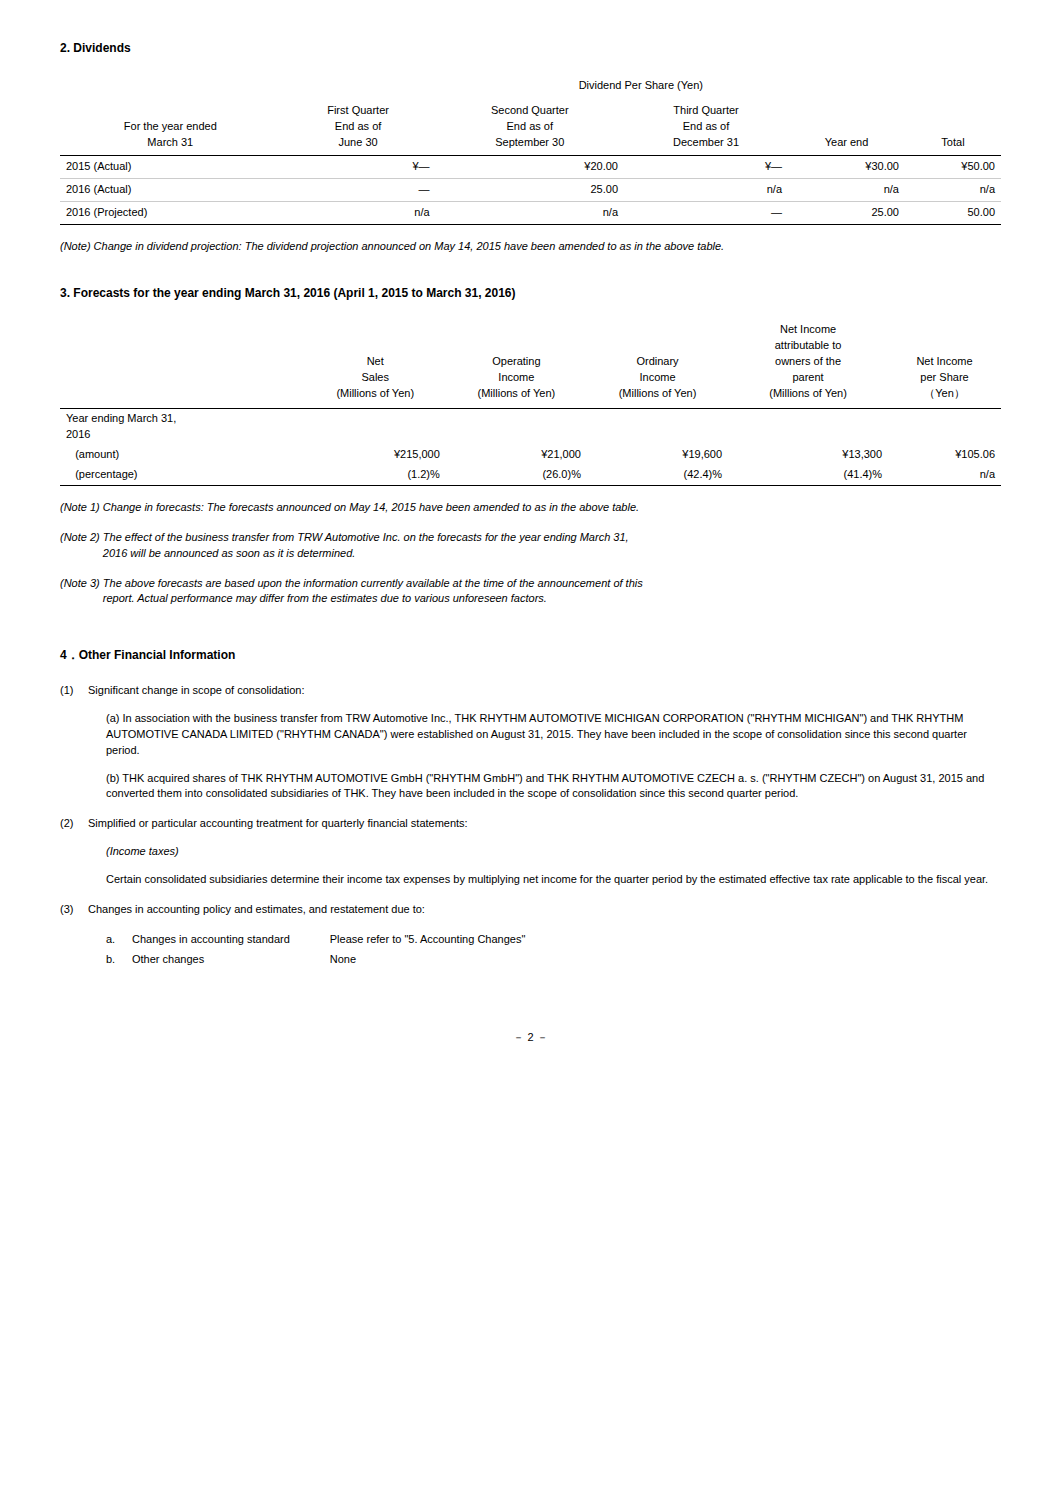2. Dividends
| | Dividend Per Share (Yen) |
| --- | --- |
| For the year ended March 31 | First Quarter End as of June 30 | Second Quarter End as of September 30 | Third Quarter End as of December 31 | Year end | Total |
| 2015 (Actual) | ¥— | ¥20.00 | ¥— | ¥30.00 | ¥50.00 |
| 2016 (Actual) | — | 25.00 | n/a | n/a | n/a |
| 2016 (Projected) | n/a | n/a | — | 25.00 | 50.00 |
(Note) Change in dividend projection: The dividend projection announced on May 14, 2015 have been amended to as in the above table.
3. Forecasts for the year ending March 31, 2016 (April 1, 2015 to March 31, 2016)
| | Net Sales (Millions of Yen) | Operating Income (Millions of Yen) | Ordinary Income (Millions of Yen) | Net Income attributable to owners of the parent (Millions of Yen) | Net Income per Share （Yen） |
| --- | --- | --- | --- | --- | --- |
| Year ending March 31, 2016 | | | | | |
| (amount) | ¥215,000 | ¥21,000 | ¥19,600 | ¥13,300 | ¥105.06 |
| (percentage) | (1.2)% | (26.0)% | (42.4)% | (41.4)% | n/a |
(Note 1) Change in forecasts: The forecasts announced on May 14, 2015 have been amended to as in the above table.
(Note 2) The effect of the business transfer from TRW Automotive Inc. on the forecasts for the year ending March 31,
2016 will be announced as soon as it is determined.
(Note 3) The above forecasts are based upon the information currently available at the time of the announcement of this
report. Actual performance may differ from the estimates due to various unforeseen factors.
4．Other Financial Information
(1) Significant change in scope of consolidation:
(a) In association with the business transfer from TRW Automotive Inc., THK RHYTHM AUTOMOTIVE MICHIGAN CORPORATION ("RHYTHM MICHIGAN") and THK RHYTHM AUTOMOTIVE CANADA LIMITED ("RHYTHM CANADA") were established on August 31, 2015. They have been included in the scope of consolidation since this second quarter period.
(b) THK acquired shares of THK RHYTHM AUTOMOTIVE GmbH ("RHYTHM GmbH") and THK RHYTHM AUTOMOTIVE CZECH a. s. ("RHYTHM CZECH") on August 31, 2015 and converted them into consolidated subsidiaries of THK. They have been included in the scope of consolidation since this second quarter period.
(2) Simplified or particular accounting treatment for quarterly financial statements:
(Income taxes)
Certain consolidated subsidiaries determine their income tax expenses by multiplying net income for the quarter period by the estimated effective tax rate applicable to the fiscal year.
(3) Changes in accounting policy and estimates, and restatement due to:
| a. | Changes in accounting standard | Please refer to "5. Accounting Changes" |
| b. | Other changes | None |
－ 2 －